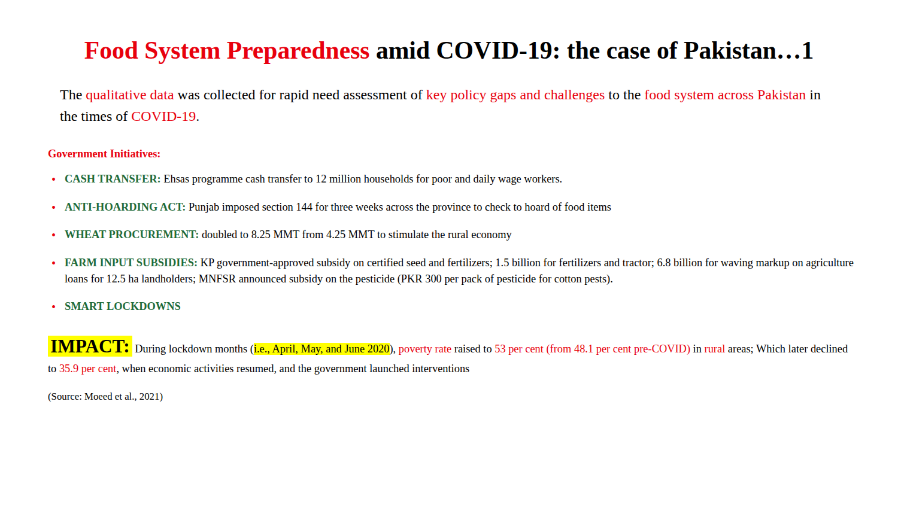Food System Preparedness amid COVID-19: the case of Pakistan…1
The qualitative data was collected for rapid need assessment of key policy gaps and challenges to the food system across Pakistan in the times of COVID-19.
Government Initiatives:
CASH TRANSFER: Ehsas programme cash transfer to 12 million households for poor and daily wage workers.
ANTI-HOARDING ACT: Punjab imposed section 144 for three weeks across the province to check to hoard of food items
WHEAT PROCUREMENT: doubled to 8.25 MMT from 4.25 MMT to stimulate the rural economy
FARM INPUT SUBSIDIES: KP government-approved subsidy on certified seed and fertilizers; 1.5 billion for fertilizers and tractor; 6.8 billion for waving markup on agriculture loans for 12.5 ha landholders; MNFSR announced subsidy on the pesticide (PKR 300 per pack of pesticide for cotton pests).
SMART LOCKDOWNS
IMPACT: During lockdown months (i.e., April, May, and June 2020), poverty rate raised to 53 per cent (from 48.1 per cent pre-COVID) in rural areas; Which later declined to 35.9 per cent, when economic activities resumed, and the government launched interventions
(Source: Moeed et al., 2021)